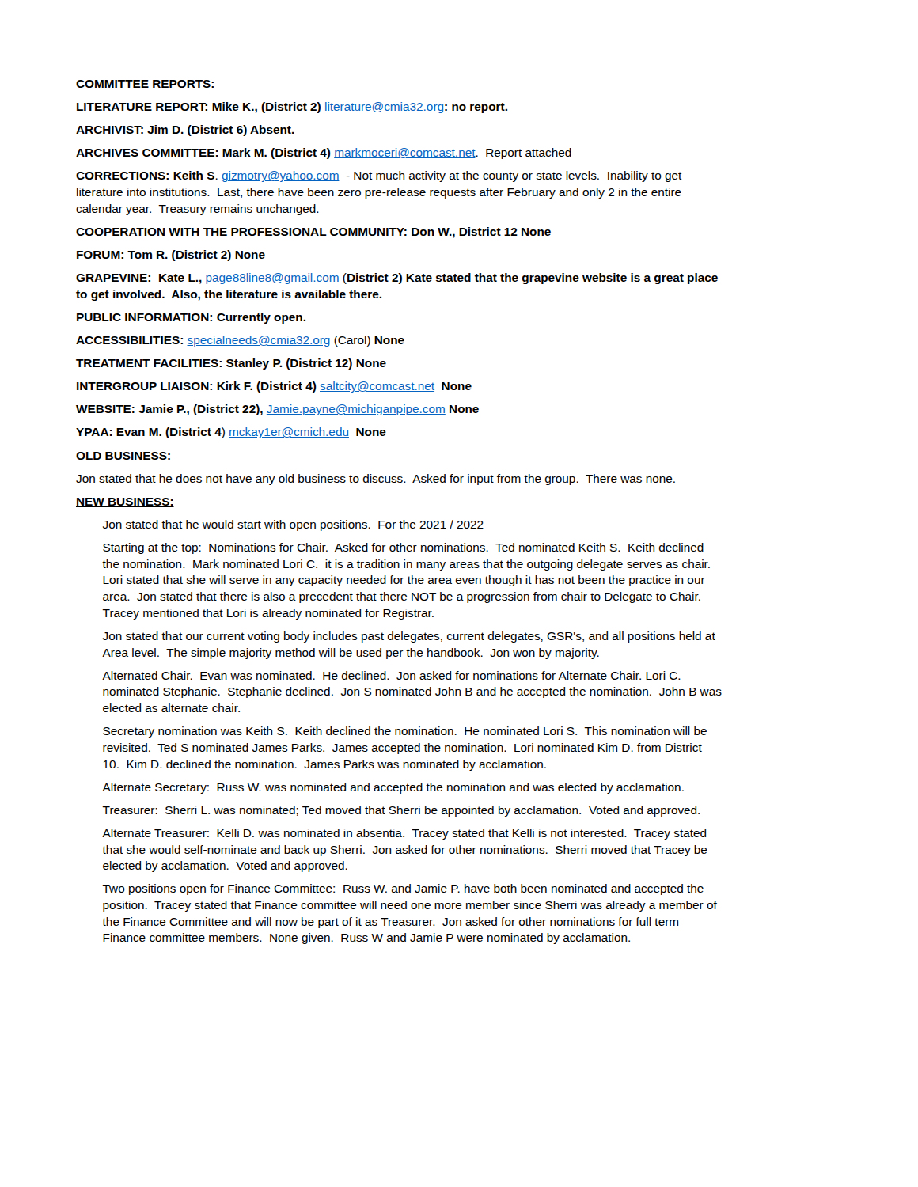COMMITTEE REPORTS:
LITERATURE REPORT: Mike K., (District 2) literature@cmia32.org: no report.
ARCHIVIST: Jim D. (District 6) Absent.
ARCHIVES COMMITTEE: Mark M. (District 4) markmoceri@comcast.net. Report attached
CORRECTIONS: Keith S. gizmotry@yahoo.com - Not much activity at the county or state levels. Inability to get literature into institutions. Last, there have been zero pre-release requests after February and only 2 in the entire calendar year. Treasury remains unchanged.
COOPERATION WITH THE PROFESSIONAL COMMUNITY: Don W., District 12 None
FORUM: Tom R. (District 2) None
GRAPEVINE: Kate L., page88line8@gmail.com (District 2) Kate stated that the grapevine website is a great place to get involved. Also, the literature is available there.
PUBLIC INFORMATION: Currently open.
ACCESSIBILITIES: specialneeds@cmia32.org (Carol) None
TREATMENT FACILITIES: Stanley P. (District 12) None
INTERGROUP LIAISON: Kirk F. (District 4) saltcity@comcast.net None
WEBSITE: Jamie P., (District 22), Jamie.payne@michiganpipe.com None
YPAA: Evan M. (District 4) mckay1er@cmich.edu None
OLD BUSINESS:
Jon stated that he does not have any old business to discuss. Asked for input from the group. There was none.
NEW BUSINESS:
Jon stated that he would start with open positions. For the 2021 / 2022
Starting at the top: Nominations for Chair. Asked for other nominations. Ted nominated Keith S. Keith declined the nomination. Mark nominated Lori C. it is a tradition in many areas that the outgoing delegate serves as chair. Lori stated that she will serve in any capacity needed for the area even though it has not been the practice in our area. Jon stated that there is also a precedent that there NOT be a progression from chair to Delegate to Chair. Tracey mentioned that Lori is already nominated for Registrar.
Jon stated that our current voting body includes past delegates, current delegates, GSR's, and all positions held at Area level. The simple majority method will be used per the handbook. Jon won by majority.
Alternated Chair. Evan was nominated. He declined. Jon asked for nominations for Alternate Chair. Lori C. nominated Stephanie. Stephanie declined. Jon S nominated John B and he accepted the nomination. John B was elected as alternate chair.
Secretary nomination was Keith S. Keith declined the nomination. He nominated Lori S. This nomination will be revisited. Ted S nominated James Parks. James accepted the nomination. Lori nominated Kim D. from District 10. Kim D. declined the nomination. James Parks was nominated by acclamation.
Alternate Secretary: Russ W. was nominated and accepted the nomination and was elected by acclamation.
Treasurer: Sherri L. was nominated; Ted moved that Sherri be appointed by acclamation. Voted and approved.
Alternate Treasurer: Kelli D. was nominated in absentia. Tracey stated that Kelli is not interested. Tracey stated that she would self-nominate and back up Sherri. Jon asked for other nominations. Sherri moved that Tracey be elected by acclamation. Voted and approved.
Two positions open for Finance Committee: Russ W. and Jamie P. have both been nominated and accepted the position. Tracey stated that Finance committee will need one more member since Sherri was already a member of the Finance Committee and will now be part of it as Treasurer. Jon asked for other nominations for full term Finance committee members. None given. Russ W and Jamie P were nominated by acclamation.